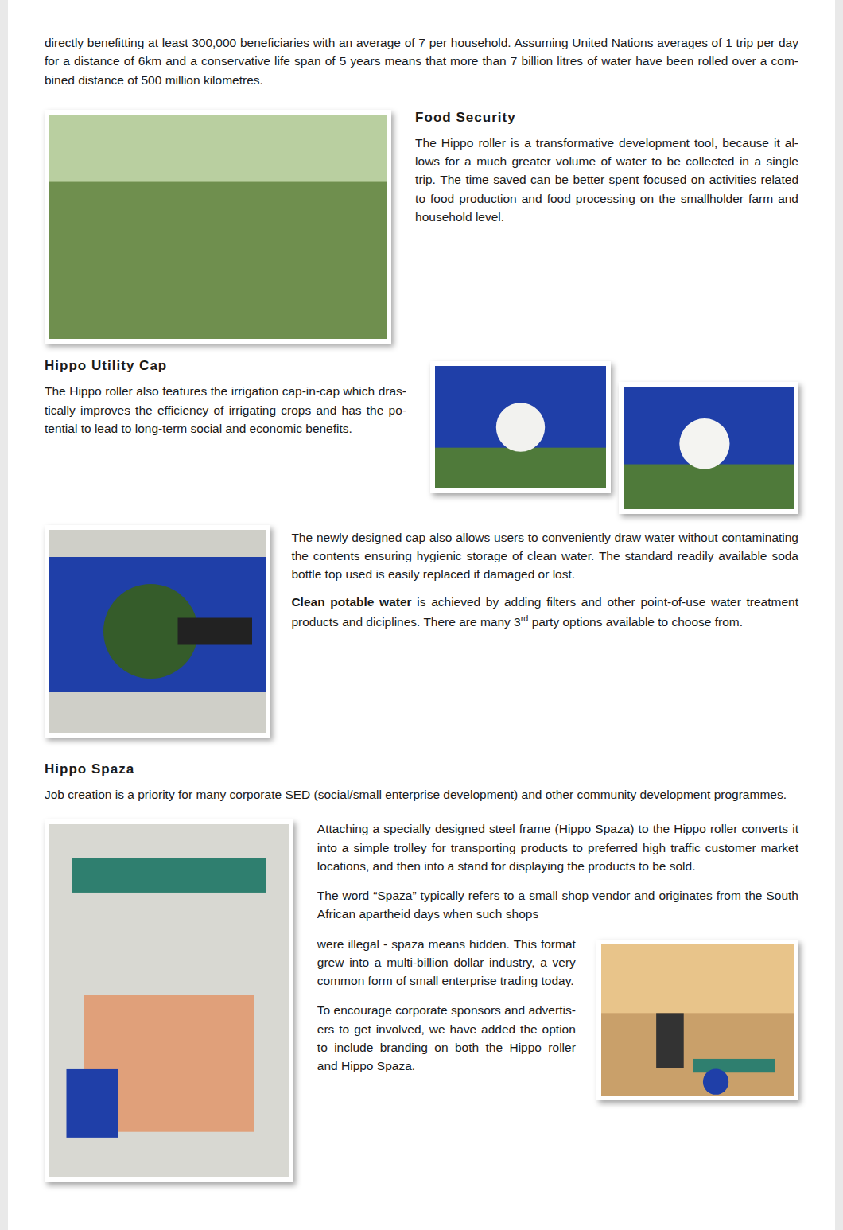directly benefitting at least 300,000 beneficiaries with an average of 7 per household. Assuming United Nations averages of 1 trip per day for a distance of 6km and a conservative life span of 5 years means that more than 7 billion litres of water have been rolled over a combined distance of 500 million kilometres.
Food Security
The Hippo roller is a transformative development tool, because it allows for a much greater volume of water to be collected in a single trip. The time saved can be better spent focused on activities related to food production and food processing on the smallholder farm and household level.
Hippo Utility Cap
The Hippo roller also features the irrigation cap-in-cap which drastically improves the efficiency of irrigating crops and has the potential to lead to long-term social and economic benefits.
The newly designed cap also allows users to conveniently draw water without contaminating the contents ensuring hygienic storage of clean water. The standard readily available soda bottle top used is easily replaced if damaged or lost.
Clean potable water is achieved by adding filters and other point-of-use water treatment products and diciplines. There are many 3rd party options available to choose from.
Hippo Spaza
Job creation is a priority for many corporate SED (social/small enterprise development) and other community development programmes.
Attaching a specially designed steel frame (Hippo Spaza) to the Hippo roller converts it into a simple trolley for transporting products to preferred high traffic customer market locations, and then into a stand for displaying the products to be sold.
The word “Spaza” typically refers to a small shop vendor and originates from the South African apartheid days when such shops
were illegal - spaza means hidden. This format grew into a multi-billion dollar industry, a very common form of small enterprise trading today.
To encourage corporate sponsors and advertisers to get involved, we have added the option to include branding on both the Hippo roller and Hippo Spaza.